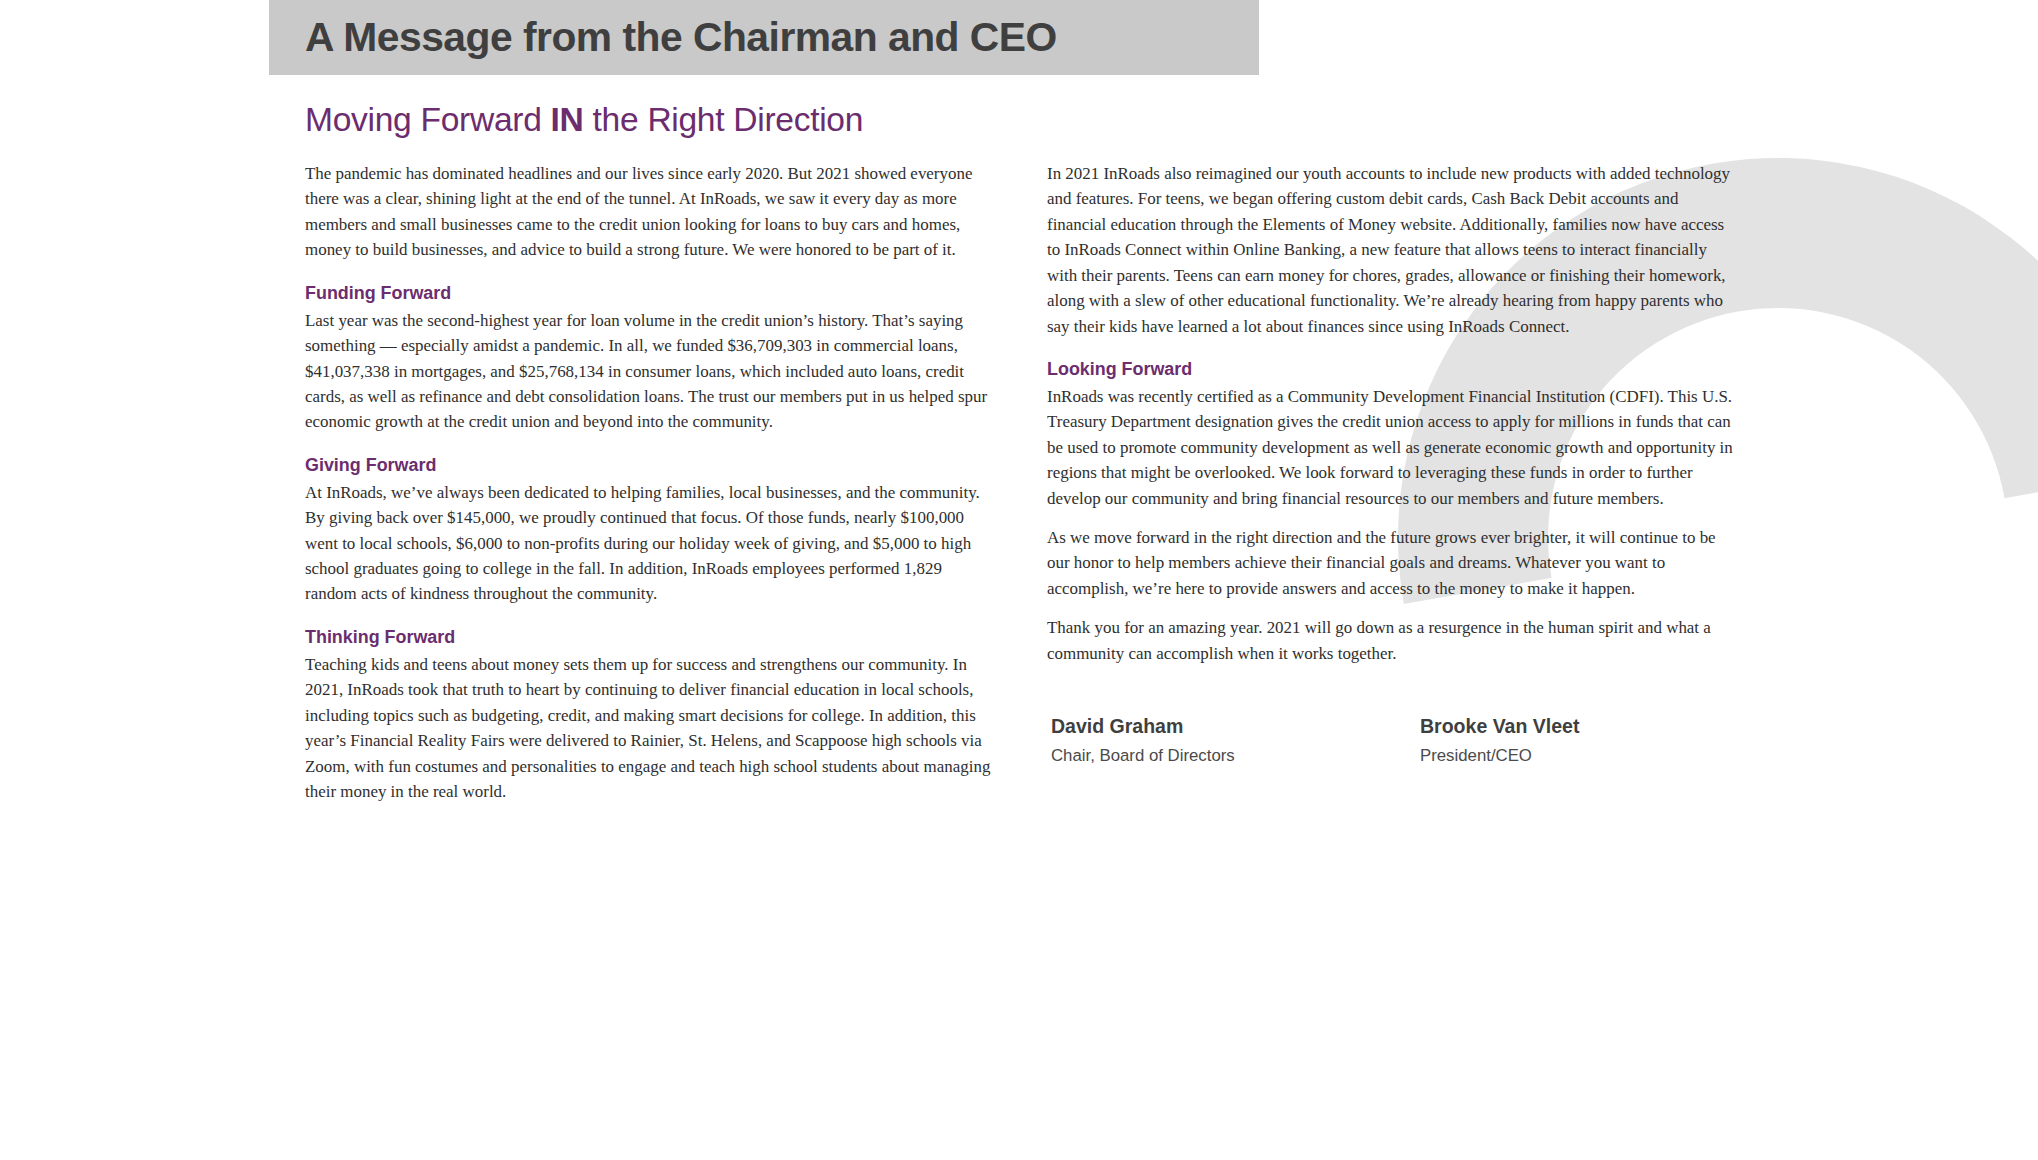A Message from the Chairman and CEO
Moving Forward IN the Right Direction
The pandemic has dominated headlines and our lives since early 2020. But 2021 showed everyone there was a clear, shining light at the end of the tunnel. At InRoads, we saw it every day as more members and small businesses came to the credit union looking for loans to buy cars and homes, money to build businesses, and advice to build a strong future. We were honored to be part of it.
Funding Forward
Last year was the second-highest year for loan volume in the credit union’s history. That’s saying something — especially amidst a pandemic. In all, we funded $36,709,303 in commercial loans, $41,037,338 in mortgages, and $25,768,134 in consumer loans, which included auto loans, credit cards, as well as refinance and debt consolidation loans. The trust our members put in us helped spur economic growth at the credit union and beyond into the community.
Giving Forward
At InRoads, we’ve always been dedicated to helping families, local businesses, and the community. By giving back over $145,000, we proudly continued that focus. Of those funds, nearly $100,000 went to local schools, $6,000 to non-profits during our holiday week of giving, and $5,000 to high school graduates going to college in the fall. In addition, InRoads employees performed 1,829 random acts of kindness throughout the community.
Thinking Forward
Teaching kids and teens about money sets them up for success and strengthens our community. In 2021, InRoads took that truth to heart by continuing to deliver financial education in local schools, including topics such as budgeting, credit, and making smart decisions for college. In addition, this year’s Financial Reality Fairs were delivered to Rainier, St. Helens, and Scappoose high schools via Zoom, with fun costumes and personalities to engage and teach high school students about managing their money in the real world.
In 2021 InRoads also reimagined our youth accounts to include new products with added technology and features. For teens, we began offering custom debit cards, Cash Back Debit accounts and financial education through the Elements of Money website. Additionally, families now have access to InRoads Connect within Online Banking, a new feature that allows teens to interact financially with their parents. Teens can earn money for chores, grades, allowance or finishing their homework, along with a slew of other educational functionality. We’re already hearing from happy parents who say their kids have learned a lot about finances since using InRoads Connect.
Looking Forward
InRoads was recently certified as a Community Development Financial Institution (CDFI). This U.S. Treasury Department designation gives the credit union access to apply for millions in funds that can be used to promote community development as well as generate economic growth and opportunity in regions that might be overlooked. We look forward to leveraging these funds in order to further develop our community and bring financial resources to our members and future members.
As we move forward in the right direction and the future grows ever brighter, it will continue to be our honor to help members achieve their financial goals and dreams. Whatever you want to accomplish, we’re here to provide answers and access to the money to make it happen.
Thank you for an amazing year. 2021 will go down as a resurgence in the human spirit and what a community can accomplish when it works together.
David Graham
Chair, Board of Directors
Brooke Van Vleet
President/CEO